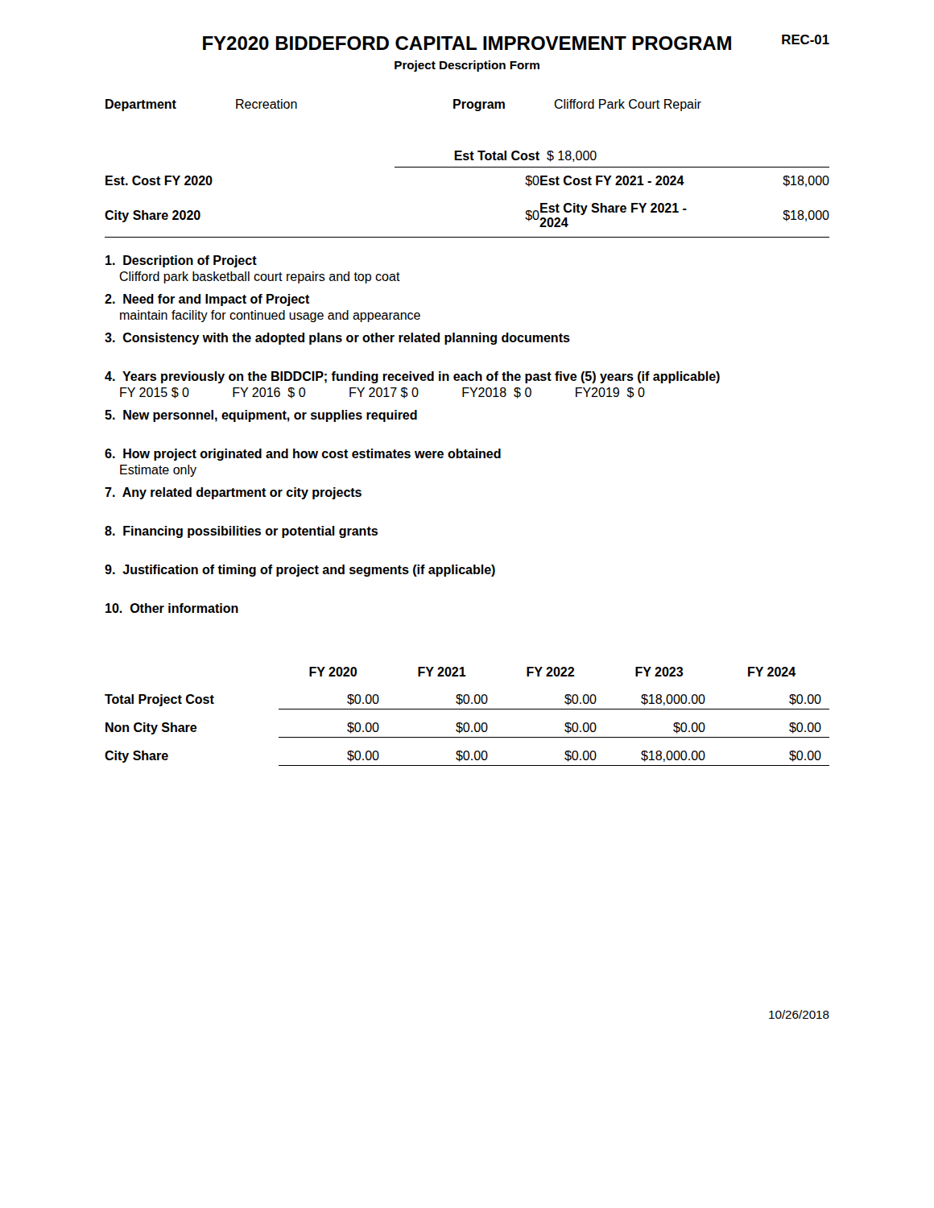REC-01
FY2020 BIDDEFORD CAPITAL IMPROVEMENT PROGRAM
Project Description Form
| Department | Recreation | Program | Clifford Park Court Repair |
| | Est Total Cost | $ 18,000 |
| Est. Cost FY 2020 | $0 | / Est Cost FY 2021 - 2024 / $18,000 / |
| City Share 2020 | $0 | / Est City Share FY 2021 - 2024 / $18,000 / |
1. Description of Project
Clifford park basketball court repairs and top coat
2. Need for and Impact of Project
maintain facility for continued usage and appearance
3. Consistency with the adopted plans or other related planning documents
4. Years previously on the BIDDCIP; funding received in each of the past five (5) years (if applicable)
FY 2015 $ 0 FY 2016 $ 0 FY 2017 $ 0 FY2018 $ 0 FY2019 $ 0
5. New personnel, equipment, or supplies required
6. How project originated and how cost estimates were obtained
Estimate only
7. Any related department or city projects
8. Financing possibilities or potential grants
9. Justification of timing of project and segments (if applicable)
10. Other information
| | FY 2020 | FY 2021 | FY 2022 | FY 2023 | FY 2024 |
| --- | --- | --- | --- | --- | --- |
| Total Project Cost | $0.00 | $0.00 | $0.00 | $18,000.00 | $0.00 |
| Non City Share | $0.00 | $0.00 | $0.00 | $0.00 | $0.00 |
| City Share | $0.00 | $0.00 | $0.00 | $18,000.00 | $0.00 |
10/26/2018